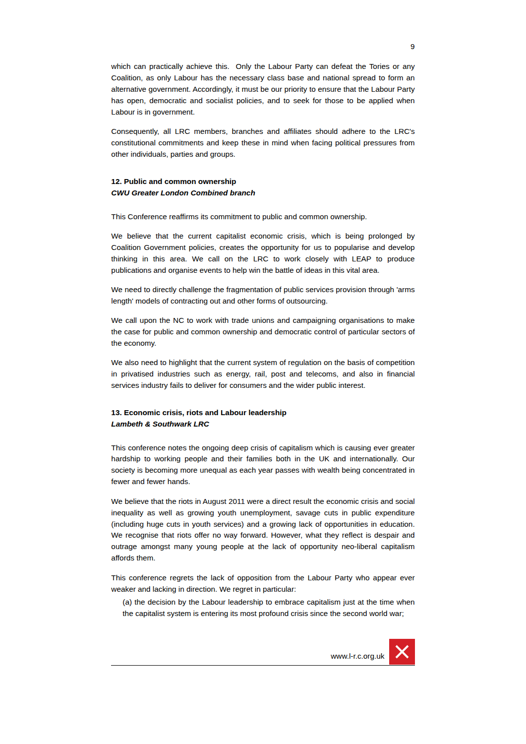9
which can practically achieve this. Only the Labour Party can defeat the Tories or any Coalition, as only Labour has the necessary class base and national spread to form an alternative government. Accordingly, it must be our priority to ensure that the Labour Party has open, democratic and socialist policies, and to seek for those to be applied when Labour is in government.
Consequently, all LRC members, branches and affiliates should adhere to the LRC's constitutional commitments and keep these in mind when facing political pressures from other individuals, parties and groups.
12. Public and common ownership
CWU Greater London Combined branch
This Conference reaffirms its commitment to public and common ownership.
We believe that the current capitalist economic crisis, which is being prolonged by Coalition Government policies, creates the opportunity for us to popularise and develop thinking in this area. We call on the LRC to work closely with LEAP to produce publications and organise events to help win the battle of ideas in this vital area.
We need to directly challenge the fragmentation of public services provision through 'arms length' models of contracting out and other forms of outsourcing.
We call upon the NC to work with trade unions and campaigning organisations to make the case for public and common ownership and democratic control of particular sectors of the economy.
We also need to highlight that the current system of regulation on the basis of competition in privatised industries such as energy, rail, post and telecoms, and also in financial services industry fails to deliver for consumers and the wider public interest.
13. Economic crisis, riots and Labour leadership
Lambeth & Southwark LRC
This conference notes the ongoing deep crisis of capitalism which is causing ever greater hardship to working people and their families both in the UK and internationally. Our society is becoming more unequal as each year passes with wealth being concentrated in fewer and fewer hands.
We believe that the riots in August 2011 were a direct result the economic crisis and social inequality as well as growing youth unemployment, savage cuts in public expenditure (including huge cuts in youth services) and a growing lack of opportunities in education. We recognise that riots offer no way forward. However, what they reflect is despair and outrage amongst many young people at the lack of opportunity neo-liberal capitalism affords them.
This conference regrets the lack of opposition from the Labour Party who appear ever weaker and lacking in direction. We regret in particular:
(a) the decision by the Labour leadership to embrace capitalism just at the time when the capitalist system is entering its most profound crisis since the second world war;
www.l-r.c.org.uk